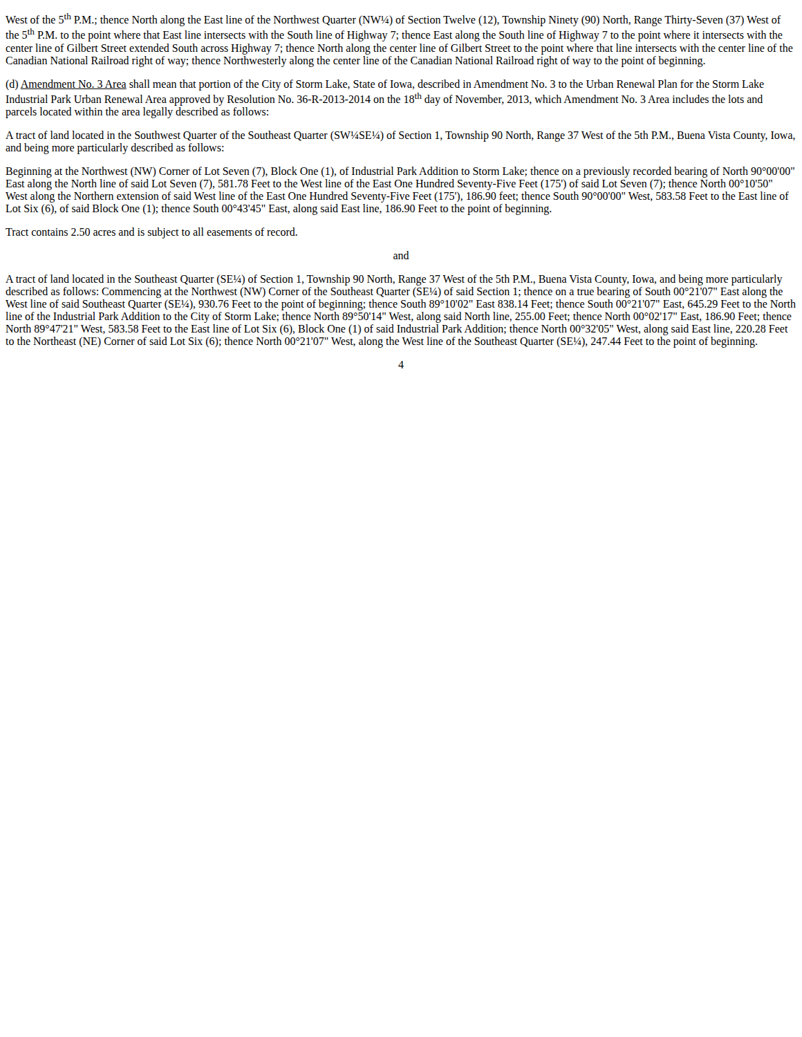West of the 5th P.M.; thence North along the East line of the Northwest Quarter (NW¼) of Section Twelve (12), Township Ninety (90) North, Range Thirty-Seven (37) West of the 5th P.M. to the point where that East line intersects with the South line of Highway 7; thence East along the South line of Highway 7 to the point where it intersects with the center line of Gilbert Street extended South across Highway 7; thence North along the center line of Gilbert Street to the point where that line intersects with the center line of the Canadian National Railroad right of way; thence Northwesterly along the center line of the Canadian National Railroad right of way to the point of beginning.
(d) Amendment No. 3 Area shall mean that portion of the City of Storm Lake, State of Iowa, described in Amendment No. 3 to the Urban Renewal Plan for the Storm Lake Industrial Park Urban Renewal Area approved by Resolution No. 36-R-2013-2014 on the 18th day of November, 2013, which Amendment No. 3 Area includes the lots and parcels located within the area legally described as follows:
A tract of land located in the Southwest Quarter of the Southeast Quarter (SW¼SE¼) of Section 1, Township 90 North, Range 37 West of the 5th P.M., Buena Vista County, Iowa, and being more particularly described as follows:
Beginning at the Northwest (NW) Corner of Lot Seven (7), Block One (1), of Industrial Park Addition to Storm Lake; thence on a previously recorded bearing of North 90°00'00" East along the North line of said Lot Seven (7), 581.78 Feet to the West line of the East One Hundred Seventy-Five Feet (175') of said Lot Seven (7); thence North 00°10'50" West along the Northern extension of said West line of the East One Hundred Seventy-Five Feet (175'), 186.90 feet; thence South 90°00'00" West, 583.58 Feet to the East line of Lot Six (6), of said Block One (1); thence South 00°43'45" East, along said East line, 186.90 Feet to the point of beginning.
Tract contains 2.50 acres and is subject to all easements of record.
and
A tract of land located in the Southeast Quarter (SE¼) of Section 1, Township 90 North, Range 37 West of the 5th P.M., Buena Vista County, Iowa, and being more particularly described as follows: Commencing at the Northwest (NW) Corner of the Southeast Quarter (SE¼) of said Section 1; thence on a true bearing of South 00°21'07" East along the West line of said Southeast Quarter (SE¼), 930.76 Feet to the point of beginning; thence South 89°10'02" East 838.14 Feet; thence South 00°21'07" East, 645.29 Feet to the North line of the Industrial Park Addition to the City of Storm Lake; thence North 89°50'14" West, along said North line, 255.00 Feet; thence North 00°02'17" East, 186.90 Feet; thence North 89°47'21" West, 583.58 Feet to the East line of Lot Six (6), Block One (1) of said Industrial Park Addition; thence North 00°32'05" West, along said East line, 220.28 Feet to the Northeast (NE) Corner of said Lot Six (6); thence North 00°21'07" West, along the West line of the Southeast Quarter (SE¼), 247.44 Feet to the point of beginning.
4